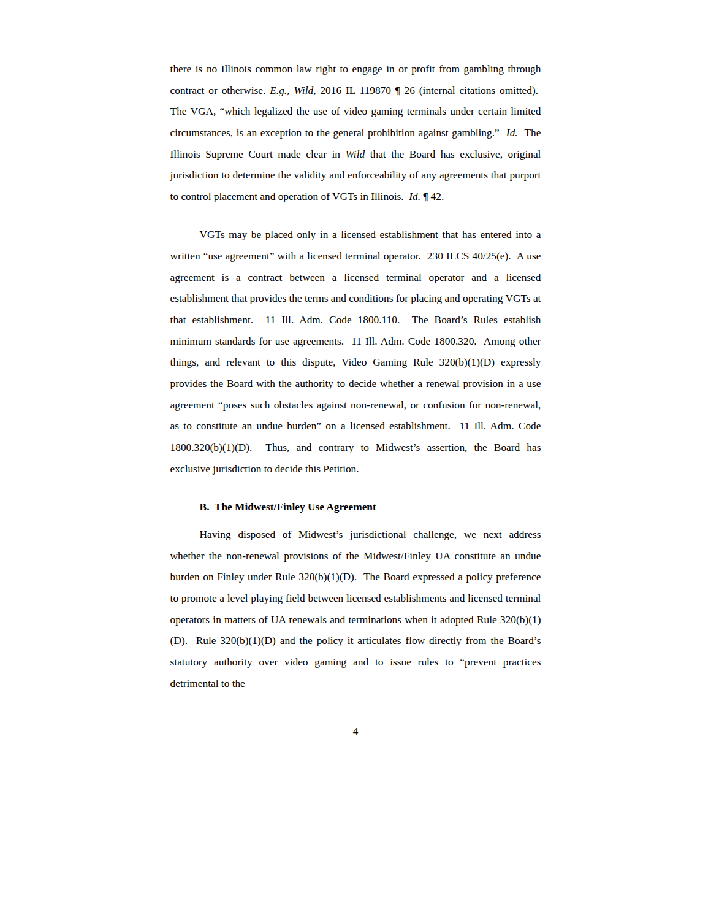there is no Illinois common law right to engage in or profit from gambling through contract or otherwise. E.g., Wild, 2016 IL 119870 ¶ 26 (internal citations omitted). The VGA, “which legalized the use of video gaming terminals under certain limited circumstances, is an exception to the general prohibition against gambling.” Id. The Illinois Supreme Court made clear in Wild that the Board has exclusive, original jurisdiction to determine the validity and enforceability of any agreements that purport to control placement and operation of VGTs in Illinois. Id. ¶ 42.
VGTs may be placed only in a licensed establishment that has entered into a written “use agreement” with a licensed terminal operator. 230 ILCS 40/25(e). A use agreement is a contract between a licensed terminal operator and a licensed establishment that provides the terms and conditions for placing and operating VGTs at that establishment. 11 Ill. Adm. Code 1800.110. The Board’s Rules establish minimum standards for use agreements. 11 Ill. Adm. Code 1800.320. Among other things, and relevant to this dispute, Video Gaming Rule 320(b)(1)(D) expressly provides the Board with the authority to decide whether a renewal provision in a use agreement “poses such obstacles against non-renewal, or confusion for non-renewal, as to constitute an undue burden” on a licensed establishment. 11 Ill. Adm. Code 1800.320(b)(1)(D). Thus, and contrary to Midwest’s assertion, the Board has exclusive jurisdiction to decide this Petition.
B. The Midwest/Finley Use Agreement
Having disposed of Midwest’s jurisdictional challenge, we next address whether the non-renewal provisions of the Midwest/Finley UA constitute an undue burden on Finley under Rule 320(b)(1)(D). The Board expressed a policy preference to promote a level playing field between licensed establishments and licensed terminal operators in matters of UA renewals and terminations when it adopted Rule 320(b)(1)(D). Rule 320(b)(1)(D) and the policy it articulates flow directly from the Board’s statutory authority over video gaming and to issue rules to “prevent practices detrimental to the
4